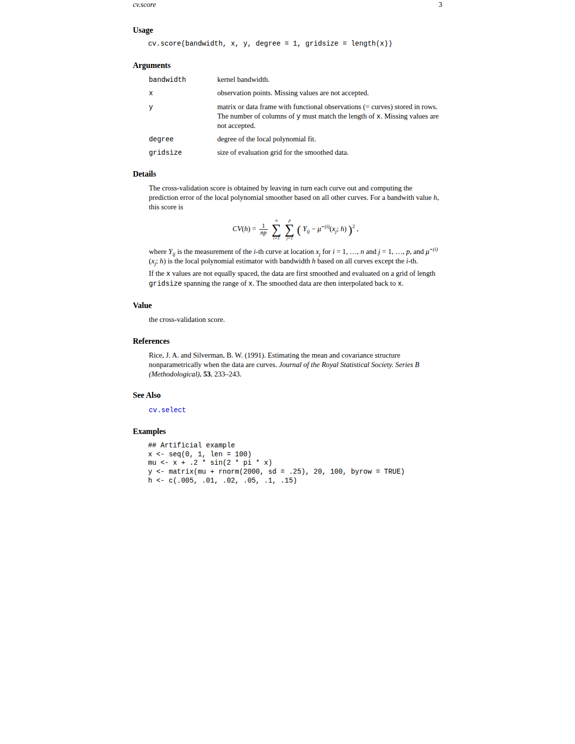cv.score 3
Usage
cv.score(bandwidth, x, y, degree = 1, gridsize = length(x))
Arguments
bandwidth
kernel bandwidth.
x
observation points. Missing values are not accepted.
y
matrix or data frame with functional observations (= curves) stored in rows. The number of columns of y must match the length of x. Missing values are not accepted.
degree
degree of the local polynomial fit.
gridsize
size of evaluation grid for the smoothed data.
Details
The cross-validation score is obtained by leaving in turn each curve out and computing the prediction error of the local polynomial smoother based on all other curves. For a bandwith value h, this score is
CV(h) = 1 np n∑i=1 p∑j=1 ( Yij − μ̂−(i)(xj; h) )2 ,
where Yij is the measurement of the i-th curve at location xj for i = 1, …, n and j = 1, …, p, and μ̂−(i)(xj; h) is the local polynomial estimator with bandwidth h based on all curves except the i-th.
If the x values are not equally spaced, the data are first smoothed and evaluated on a grid of length gridsize spanning the range of x. The smoothed data are then interpolated back to x.
Value
the cross-validation score.
References
Rice, J. A. and Silverman, B. W. (1991). Estimating the mean and covariance structure nonparametrically when the data are curves. Journal of the Royal Statistical Society. Series B (Methodological), 53, 233–243.
See Also
cv.select
Examples
## Artificial example
x <- seq(0, 1, len = 100)
mu <- x + .2 * sin(2 * pi * x)
y <- matrix(mu + rnorm(2000, sd = .25), 20, 100, byrow = TRUE)
h <- c(.005, .01, .02, .05, .1, .15)